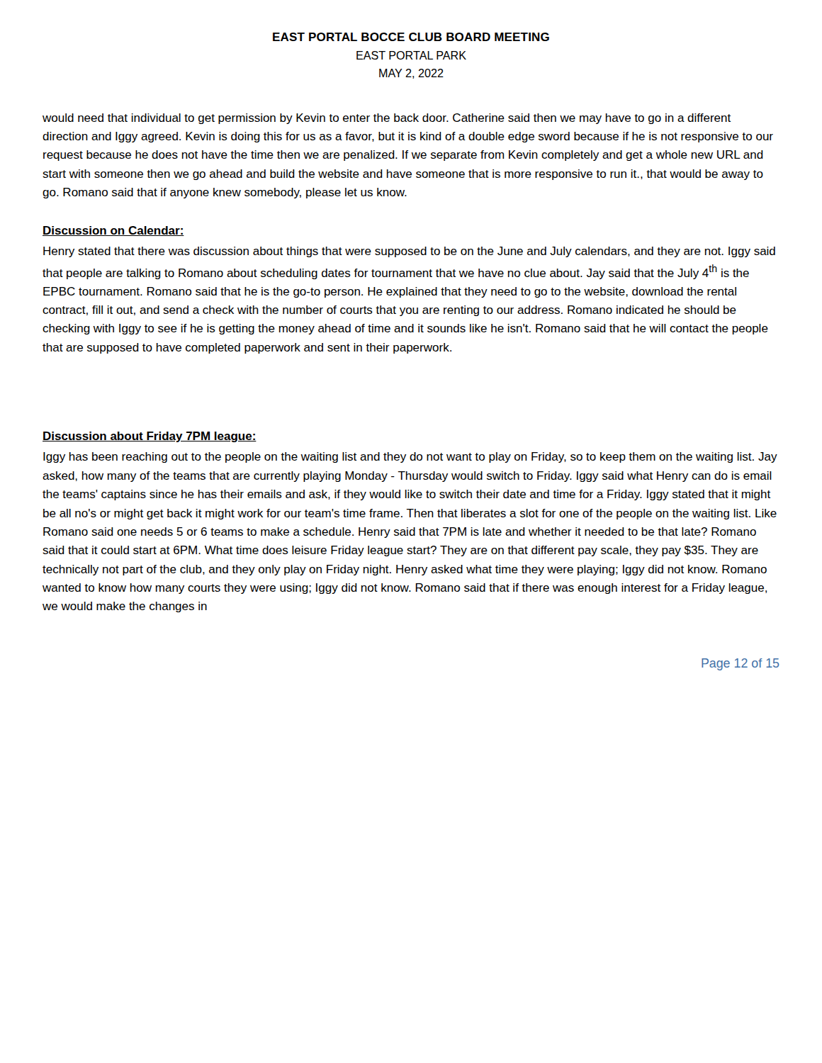EAST PORTAL BOCCE CLUB BOARD MEETING
EAST PORTAL PARK
MAY 2, 2022
would need that individual to get permission by Kevin to enter the back door. Catherine said then we may have to go in a different direction and Iggy agreed. Kevin is doing this for us as a favor, but it is kind of a double edge sword because if he is not responsive to our request because he does not have the time then we are penalized. If we separate from Kevin completely and get a whole new URL and start with someone then we go ahead and build the website and have someone that is more responsive to run it., that would be away to go. Romano said that if anyone knew somebody, please let us know.
Discussion on Calendar:
Henry stated that there was discussion about things that were supposed to be on the June and July calendars, and they are not. Iggy said that people are talking to Romano about scheduling dates for tournament that we have no clue about. Jay said that the July 4th is the EPBC tournament. Romano said that he is the go-to person. He explained that they need to go to the website, download the rental contract, fill it out, and send a check with the number of courts that you are renting to our address. Romano indicated he should be checking with Iggy to see if he is getting the money ahead of time and it sounds like he isn't. Romano said that he will contact the people that are supposed to have completed paperwork and sent in their paperwork.
Discussion about Friday 7PM league:
Iggy has been reaching out to the people on the waiting list and they do not want to play on Friday, so to keep them on the waiting list. Jay asked, how many of the teams that are currently playing Monday - Thursday would switch to Friday. Iggy said what Henry can do is email the teams' captains since he has their emails and ask, if they would like to switch their date and time for a Friday. Iggy stated that it might be all no's or might get back it might work for our team's time frame. Then that liberates a slot for one of the people on the waiting list. Like Romano said one needs 5 or 6 teams to make a schedule. Henry said that 7PM is late and whether it needed to be that late? Romano said that it could start at 6PM. What time does leisure Friday league start? They are on that different pay scale, they pay $35. They are technically not part of the club, and they only play on Friday night. Henry asked what time they were playing; Iggy did not know. Romano wanted to know how many courts they were using; Iggy did not know. Romano said that if there was enough interest for a Friday league, we would make the changes in
Page 12 of 15